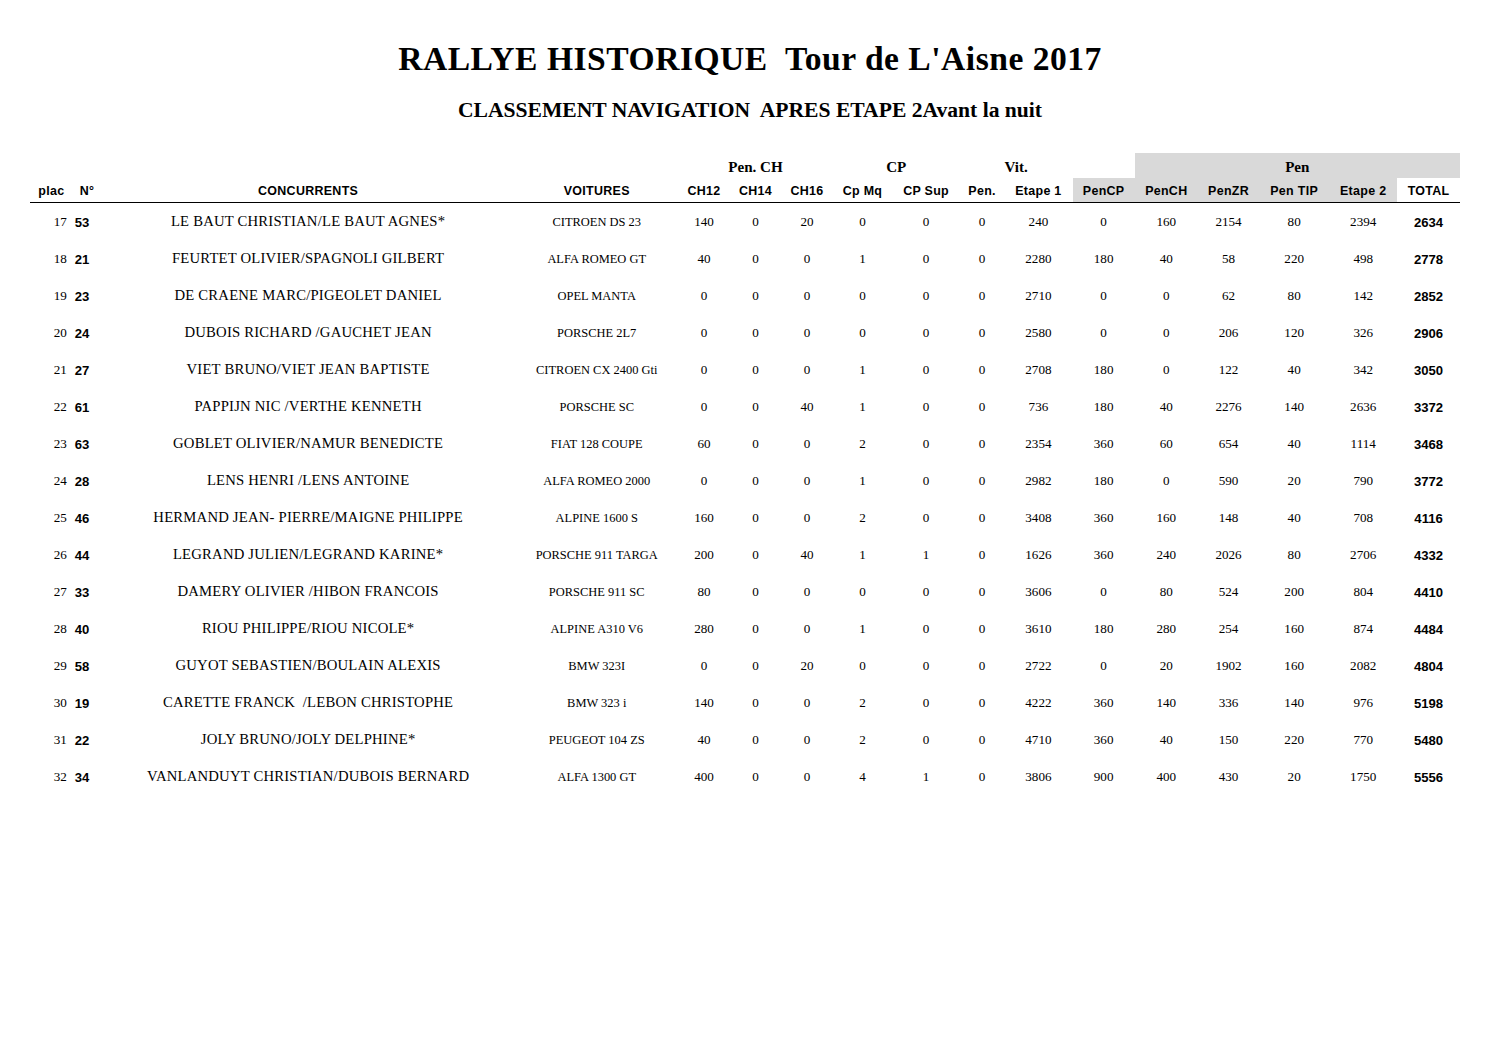RALLYE HISTORIQUE Tour de L'Aisne 2017
CLASSEMENT NAVIGATION APRES ETAPE 2Avant la nuit
| | | | Pen. CH | CP | Vit. | | Pen | |
| --- | --- | --- | --- | --- | --- | --- | --- | --- |
| plac | N° | CONCURRENTS | VOITURES | CH12 | CH14 | CH16 | Cp Mq | CP Sup | Pen. | Etape 1 | PenCP | PenCH | PenZR | Pen TIP | Etape 2 | TOTAL |
| 17 | 53 | LE BAUT CHRISTIAN/LE BAUT AGNES* | CITROEN DS 23 | 140 | 0 | 20 | 0 | 0 | 0 | 240 | 0 | 160 | 2154 | 80 | 2394 | 2634 |
| 18 | 21 | FEURTET OLIVIER/SPAGNOLI GILBERT | ALFA ROMEO GT | 40 | 0 | 0 | 1 | 0 | 0 | 2280 | 180 | 40 | 58 | 220 | 498 | 2778 |
| 19 | 23 | DE CRAENE MARC/PIGEOLET DANIEL | OPEL MANTA | 0 | 0 | 0 | 0 | 0 | 0 | 2710 | 0 | 0 | 62 | 80 | 142 | 2852 |
| 20 | 24 | DUBOIS RICHARD /GAUCHET JEAN | PORSCHE 2L7 | 0 | 0 | 0 | 0 | 0 | 0 | 2580 | 0 | 0 | 206 | 120 | 326 | 2906 |
| 21 | 27 | VIET BRUNO/VIET JEAN BAPTISTE | CITROEN CX 2400 Gti | 0 | 0 | 0 | 1 | 0 | 0 | 2708 | 180 | 0 | 122 | 40 | 342 | 3050 |
| 22 | 61 | PAPPIJN NIC /VERTHE KENNETH | PORSCHE SC | 0 | 0 | 40 | 1 | 0 | 0 | 736 | 180 | 40 | 2276 | 140 | 2636 | 3372 |
| 23 | 63 | GOBLET OLIVIER/NAMUR BENEDICTE | FIAT 128 COUPE | 60 | 0 | 0 | 2 | 0 | 0 | 2354 | 360 | 60 | 654 | 40 | 1114 | 3468 |
| 24 | 28 | LENS HENRI /LENS ANTOINE | ALFA ROMEO 2000 | 0 | 0 | 0 | 1 | 0 | 0 | 2982 | 180 | 0 | 590 | 20 | 790 | 3772 |
| 25 | 46 | HERMAND JEAN- PIERRE/MAIGNE PHILIPPE | ALPINE 1600 S | 160 | 0 | 0 | 2 | 0 | 0 | 3408 | 360 | 160 | 148 | 40 | 708 | 4116 |
| 26 | 44 | LEGRAND JULIEN/LEGRAND KARINE* | PORSCHE 911 TARGA | 200 | 0 | 40 | 1 | 1 | 0 | 1626 | 360 | 240 | 2026 | 80 | 2706 | 4332 |
| 27 | 33 | DAMERY OLIVIER /HIBON FRANCOIS | PORSCHE 911 SC | 80 | 0 | 0 | 0 | 0 | 0 | 3606 | 0 | 80 | 524 | 200 | 804 | 4410 |
| 28 | 40 | RIOU PHILIPPE/RIOU NICOLE* | ALPINE A310 V6 | 280 | 0 | 0 | 1 | 0 | 0 | 3610 | 180 | 280 | 254 | 160 | 874 | 4484 |
| 29 | 58 | GUYOT SEBASTIEN/BOULAIN ALEXIS | BMW 323I | 0 | 0 | 20 | 0 | 0 | 0 | 2722 | 0 | 20 | 1902 | 160 | 2082 | 4804 |
| 30 | 19 | CARETTE FRANCK /LEBON CHRISTOPHE | BMW 323 i | 140 | 0 | 0 | 2 | 0 | 0 | 4222 | 360 | 140 | 336 | 140 | 976 | 5198 |
| 31 | 22 | JOLY BRUNO/JOLY DELPHINE* | PEUGEOT 104 ZS | 40 | 0 | 0 | 2 | 0 | 0 | 4710 | 360 | 40 | 150 | 220 | 770 | 5480 |
| 32 | 34 | VANLANDUYT CHRISTIAN/DUBOIS BERNARD | ALFA 1300 GT | 400 | 0 | 0 | 4 | 1 | 0 | 3806 | 900 | 400 | 430 | 20 | 1750 | 5556 |